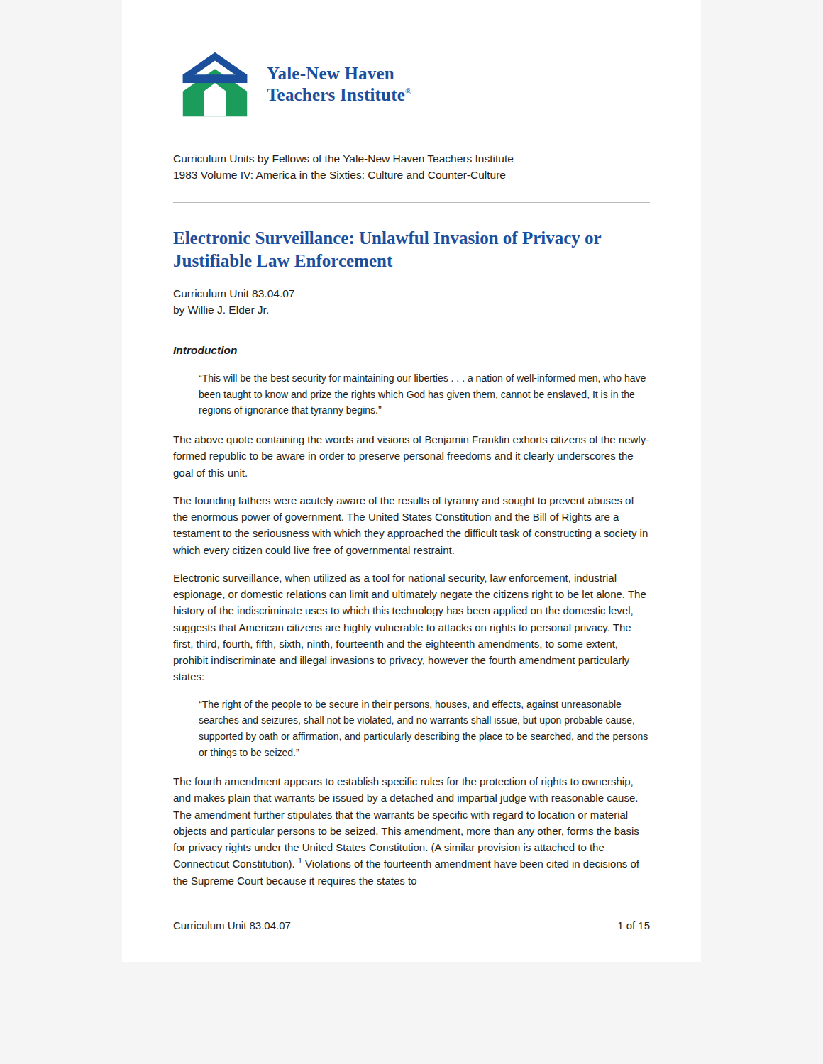Yale-New Haven
Teachers Institute®
Curriculum Units by Fellows of the Yale-New Haven Teachers Institute
1983 Volume IV: America in the Sixties: Culture and Counter-Culture
Electronic Surveillance: Unlawful Invasion of Privacy or Justifiable Law Enforcement
Curriculum Unit 83.04.07
by Willie J. Elder Jr.
Introduction
“This will be the best security for maintaining our liberties . . . a nation of well-informed men, who have been taught to know and prize the rights which God has given them, cannot be enslaved, It is in the regions of ignorance that tyranny begins.”
The above quote containing the words and visions of Benjamin Franklin exhorts citizens of the newly-formed republic to be aware in order to preserve personal freedoms and it clearly underscores the goal of this unit.
The founding fathers were acutely aware of the results of tyranny and sought to prevent abuses of the enormous power of government. The United States Constitution and the Bill of Rights are a testament to the seriousness with which they approached the difficult task of constructing a society in which every citizen could live free of governmental restraint.
Electronic surveillance, when utilized as a tool for national security, law enforcement, industrial espionage, or domestic relations can limit and ultimately negate the citizens right to be let alone. The history of the indiscriminate uses to which this technology has been applied on the domestic level, suggests that American citizens are highly vulnerable to attacks on rights to personal privacy. The first, third, fourth, fifth, sixth, ninth, fourteenth and the eighteenth amendments, to some extent, prohibit indiscriminate and illegal invasions to privacy, however the fourth amendment particularly states:
“The right of the people to be secure in their persons, houses, and effects, against unreasonable searches and seizures, shall not be violated, and no warrants shall issue, but upon probable cause, supported by oath or affirmation, and particularly describing the place to be searched, and the persons or things to be seized.”
The fourth amendment appears to establish specific rules for the protection of rights to ownership, and makes plain that warrants be issued by a detached and impartial judge with reasonable cause. The amendment further stipulates that the warrants be specific with regard to location or material objects and particular persons to be seized. This amendment, more than any other, forms the basis for privacy rights under the United States Constitution. (A similar provision is attached to the Connecticut Constitution). 1 Violations of the fourteenth amendment have been cited in decisions of the Supreme Court because it requires the states to
Curriculum Unit 83.04.07 1 of 15